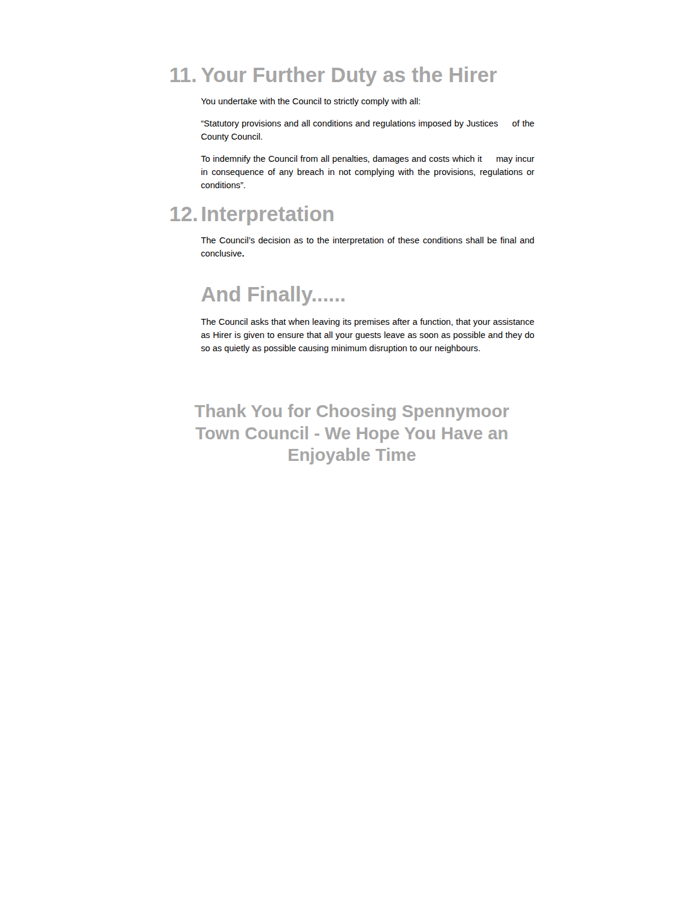11. Your Further Duty as the Hirer
You undertake with the Council to strictly comply with all:
“Statutory provisions and all conditions and regulations imposed by Justices of the County Council.
To indemnify the Council from all penalties, damages and costs which it may incur in consequence of any breach in not complying with the provisions, regulations or conditions”.
12. Interpretation
The Council’s decision as to the interpretation of these conditions shall be final and conclusive.
And Finally......
The Council asks that when leaving its premises after a function, that your assistance as Hirer is given to ensure that all your guests leave as soon as possible and they do so as quietly as possible causing minimum disruption to our neighbours.
Thank You for Choosing Spennymoor Town Council - We Hope You Have an Enjoyable Time